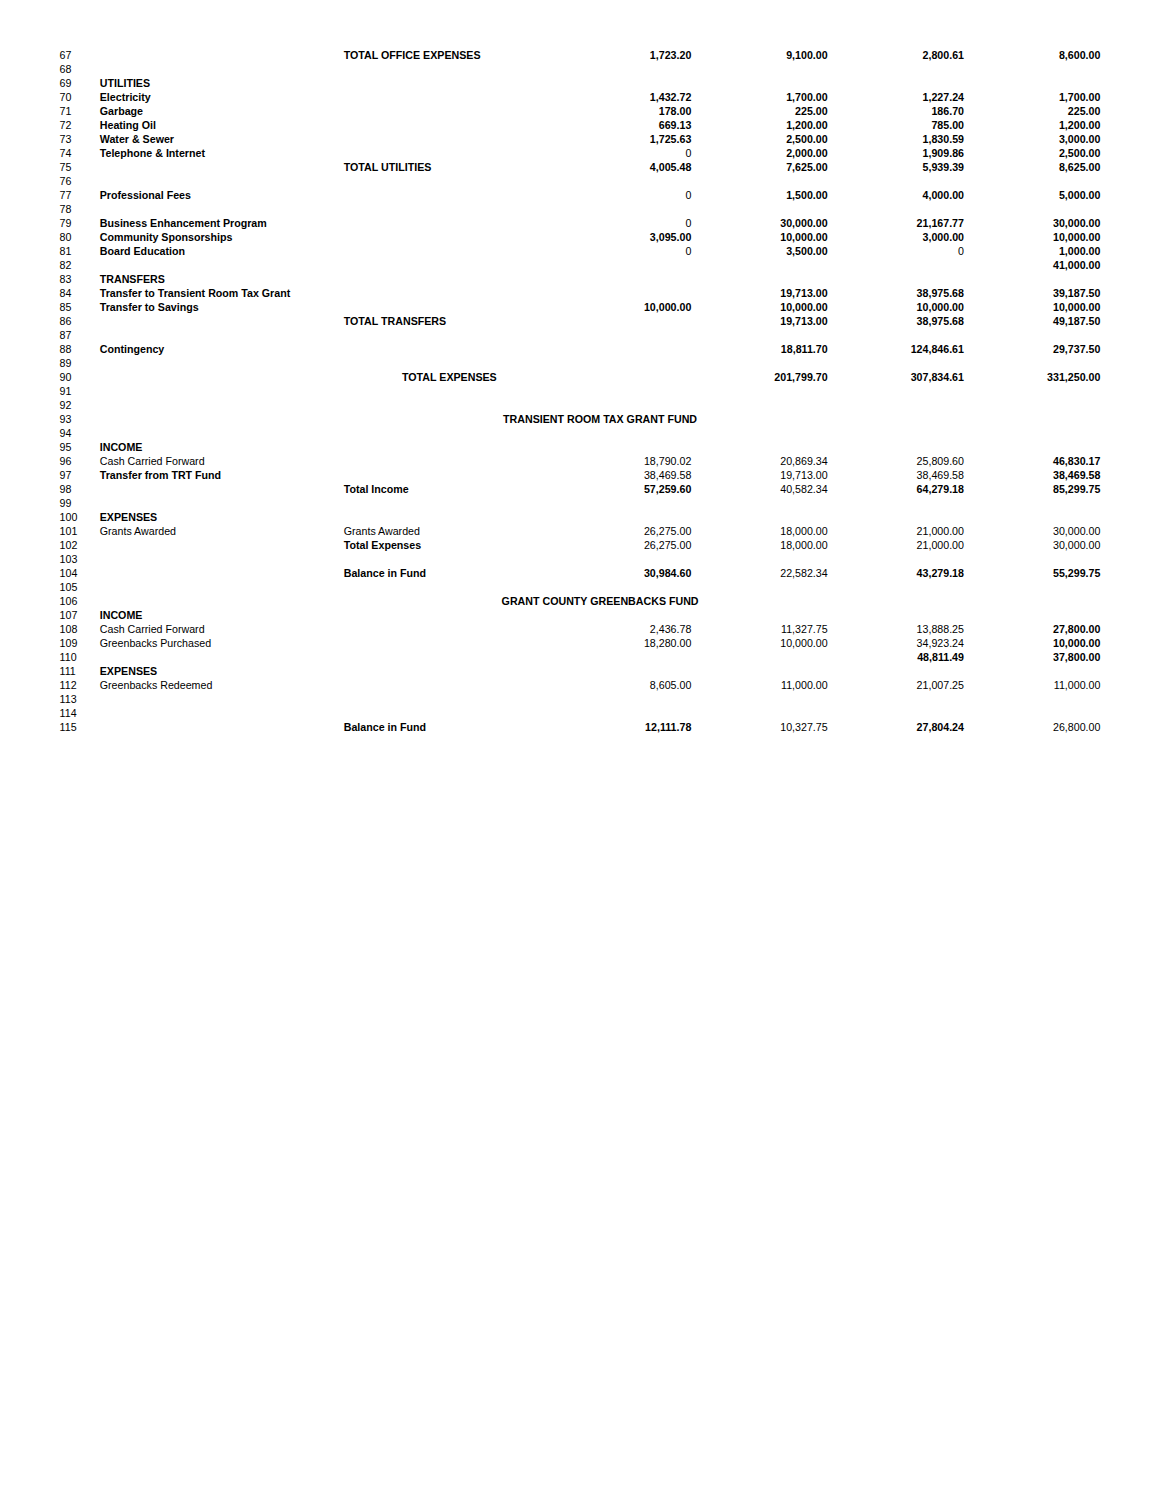| 67 | | TOTAL OFFICE EXPENSES | 1,723.20 | 9,100.00 | 2,800.61 | 8,600.00 |
| 68 | | | | | | |
| 69 | UTILITIES | | | | | |
| 70 | Electricity | | 1,432.72 | 1,700.00 | 1,227.24 | 1,700.00 |
| 71 | Garbage | | 178.00 | 225.00 | 186.70 | 225.00 |
| 72 | Heating Oil | | 669.13 | 1,200.00 | 785.00 | 1,200.00 |
| 73 | Water & Sewer | | 1,725.63 | 2,500.00 | 1,830.59 | 3,000.00 |
| 74 | Telephone & Internet | | 0 | 2,000.00 | 1,909.86 | 2,500.00 |
| 75 | | TOTAL UTILITIES | 4,005.48 | 7,625.00 | 5,939.39 | 8,625.00 |
| 76 | | | | | | |
| 77 | Professional Fees | | 0 | 1,500.00 | 4,000.00 | 5,000.00 |
| 78 | | | | | | |
| 79 | Business Enhancement Program | | 0 | 30,000.00 | 21,167.77 | 30,000.00 |
| 80 | Community Sponsorships | | 3,095.00 | 10,000.00 | 3,000.00 | 10,000.00 |
| 81 | Board Education | | 0 | 3,500.00 | 0 | 1,000.00 |
| 82 | | | | | | 41,000.00 |
| 83 | TRANSFERS | | | | | |
| 84 | Transfer to Transient Room Tax Grant | | | 19,713.00 | 38,975.68 | 39,187.50 |
| 85 | Transfer to Savings | | 10,000.00 | 10,000.00 | 10,000.00 | 10,000.00 |
| 86 | | TOTAL TRANSFERS | | 19,713.00 | 38,975.68 | 49,187.50 |
| 87 | | | | | | |
| 88 | Contingency | | | 18,811.70 | 124,846.61 | 29,737.50 |
| 89 | | | | | | |
| 90 | | TOTAL EXPENSES | | 201,799.70 | 307,834.61 | 331,250.00 |
| 91 | | | | | | |
| 92 | | | | | | |
| 93 | TRANSIENT ROOM TAX GRANT FUND |
| 94 | | | | | | |
| 95 | INCOME | | | | | |
| 96 | Cash Carried Forward | | 18,790.02 | 20,869.34 | 25,809.60 | 46,830.17 |
| 97 | Transfer from TRT Fund | | 38,469.58 | 19,713.00 | 38,469.58 | 38,469.58 |
| 98 | | Total Income | 57,259.60 | 40,582.34 | 64,279.18 | 85,299.75 |
| 99 | | | | | | |
| 100 | EXPENSES | | | | | |
| 101 | Grants Awarded | Grants Awarded | 26,275.00 | 18,000.00 | 21,000.00 | 30,000.00 |
| 102 | | Total Expenses | 26,275.00 | 18,000.00 | 21,000.00 | 30,000.00 |
| 103 | | | | | | |
| 104 | | Balance in Fund | 30,984.60 | 22,582.34 | 43,279.18 | 55,299.75 |
| 105 | | | | | | |
| 106 | GRANT COUNTY GREENBACKS FUND |
| 107 | INCOME | | | | | |
| 108 | Cash Carried Forward | | 2,436.78 | 11,327.75 | 13,888.25 | 27,800.00 |
| 109 | Greenbacks Purchased | | 18,280.00 | 10,000.00 | 34,923.24 | 10,000.00 |
| 110 | | | | | 48,811.49 | 37,800.00 |
| 111 | EXPENSES | | | | | |
| 112 | Greenbacks Redeemed | | 8,605.00 | 11,000.00 | 21,007.25 | 11,000.00 |
| 113 | | | | | | |
| 114 | | | | | | |
| 115 | | Balance in Fund | 12,111.78 | 10,327.75 | 27,804.24 | 26,800.00 |